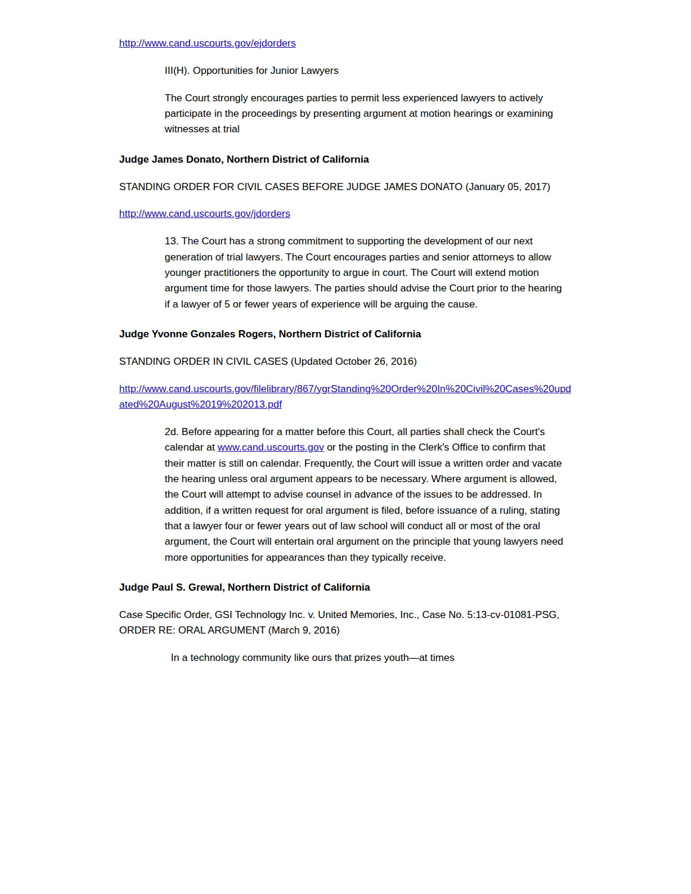http://www.cand.uscourts.gov/ejdorders
III(H). Opportunities for Junior Lawyers
The Court strongly encourages parties to permit less experienced lawyers to actively participate in the proceedings by presenting argument at motion hearings or examining witnesses at trial
Judge James Donato, Northern District of California
STANDING ORDER FOR CIVIL CASES BEFORE JUDGE JAMES DONATO (January 05, 2017)
http://www.cand.uscourts.gov/jdorders
13. The Court has a strong commitment to supporting the development of our next generation of trial lawyers. The Court encourages parties and senior attorneys to allow younger practitioners the opportunity to argue in court. The Court will extend motion argument time for those lawyers. The parties should advise the Court prior to the hearing if a lawyer of 5 or fewer years of experience will be arguing the cause.
Judge Yvonne Gonzales Rogers, Northern District of California
STANDING ORDER IN CIVIL CASES (Updated October 26, 2016)
http://www.cand.uscourts.gov/filelibrary/867/ygrStanding%20Order%20In%20Civil%20Cases%20updated%20August%2019%202013.pdf
2d. Before appearing for a matter before this Court, all parties shall check the Court's calendar at www.cand.uscourts.gov or the posting in the Clerk's Office to confirm that their matter is still on calendar. Frequently, the Court will issue a written order and vacate the hearing unless oral argument appears to be necessary. Where argument is allowed, the Court will attempt to advise counsel in advance of the issues to be addressed. In addition, if a written request for oral argument is filed, before issuance of a ruling, stating that a lawyer four or fewer years out of law school will conduct all or most of the oral argument, the Court will entertain oral argument on the principle that young lawyers need more opportunities for appearances than they typically receive.
Judge Paul S. Grewal, Northern District of California
Case Specific Order, GSI Technology Inc. v. United Memories, Inc., Case No. 5:13-cv-01081-PSG, ORDER RE: ORAL ARGUMENT (March 9, 2016)
In a technology community like ours that prizes youth—at times